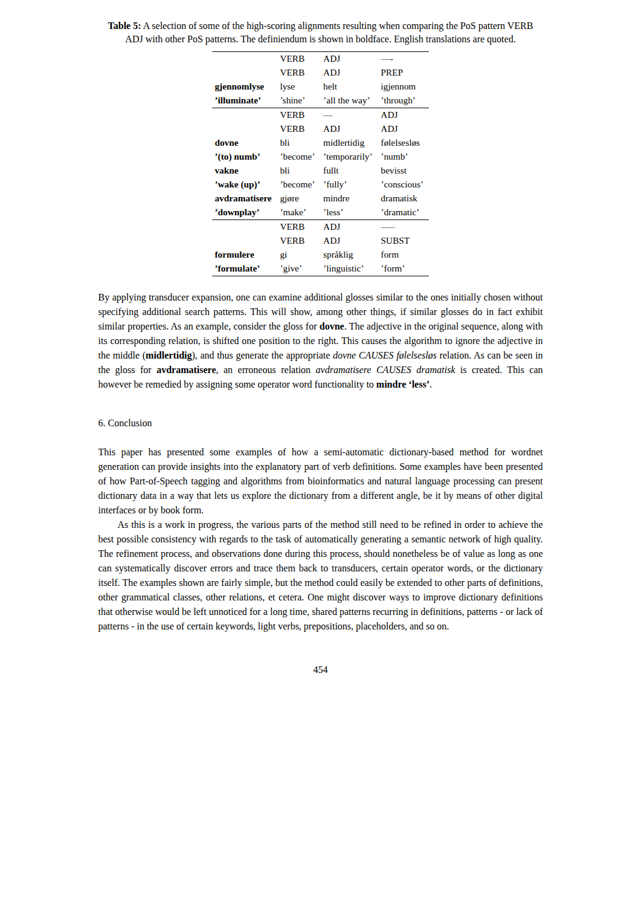Table 5: A selection of some of the high-scoring alignments resulting when comparing the PoS pattern VERB ADJ with other PoS patterns. The definiendum is shown in boldface. English translations are quoted.
| | VERB | ADJ | —- |
| | VERB | ADJ | PREP |
| gjennomlyse | lyse | helt | igjennom |
| ’illuminate’ | ’shine’ | ’all the way’ | ’through’ |
| | VERB | — | ADJ |
| | VERB | ADJ | ADJ |
| dovne | bli | midlertidig | følelsesløs |
| ’(to) numb’ | ’become’ | ’temporarily’ | ’numb’ |
| vakne | bli | fullt | bevisst |
| ’wake (up)’ | ’become’ | ’fully’ | ’conscious’ |
| avdramatisere | gjøre | mindre | dramatisk |
| ’downplay’ | ’make’ | ’less’ | ’dramatic’ |
| | VERB | ADJ | —– |
| | VERB | ADJ | SUBST |
| formulere | gi | språklig | form |
| ’formulate’ | ’give’ | ’linguistic’ | ’form’ |
By applying transducer expansion, one can examine additional glosses similar to the ones initially chosen without specifying additional search patterns. This will show, among other things, if similar glosses do in fact exhibit similar properties. As an example, consider the gloss for dovne. The adjective in the original sequence, along with its corresponding relation, is shifted one position to the right. This causes the algorithm to ignore the adjective in the middle (midlertidig), and thus generate the appropriate dovne CAUSES følelsesløs relation. As can be seen in the gloss for avdramatisere, an erroneous relation avdramatisere CAUSES dramatisk is created. This can however be remedied by assigning some operator word functionality to mindre ‘less’.
6. Conclusion
This paper has presented some examples of how a semi-automatic dictionary-based method for wordnet generation can provide insights into the explanatory part of verb definitions. Some examples have been presented of how Part-of-Speech tagging and algorithms from bioinformatics and natural language processing can present dictionary data in a way that lets us explore the dictionary from a different angle, be it by means of other digital interfaces or by book form.
As this is a work in progress, the various parts of the method still need to be refined in order to achieve the best possible consistency with regards to the task of automatically generating a semantic network of high quality. The refinement process, and observations done during this process, should nonetheless be of value as long as one can systematically discover errors and trace them back to transducers, certain operator words, or the dictionary itself. The examples shown are fairly simple, but the method could easily be extended to other parts of definitions, other grammatical classes, other relations, et cetera. One might discover ways to improve dictionary definitions that otherwise would be left unnoticed for a long time, shared patterns recurring in definitions, patterns - or lack of patterns - in the use of certain keywords, light verbs, prepositions, placeholders, and so on.
454